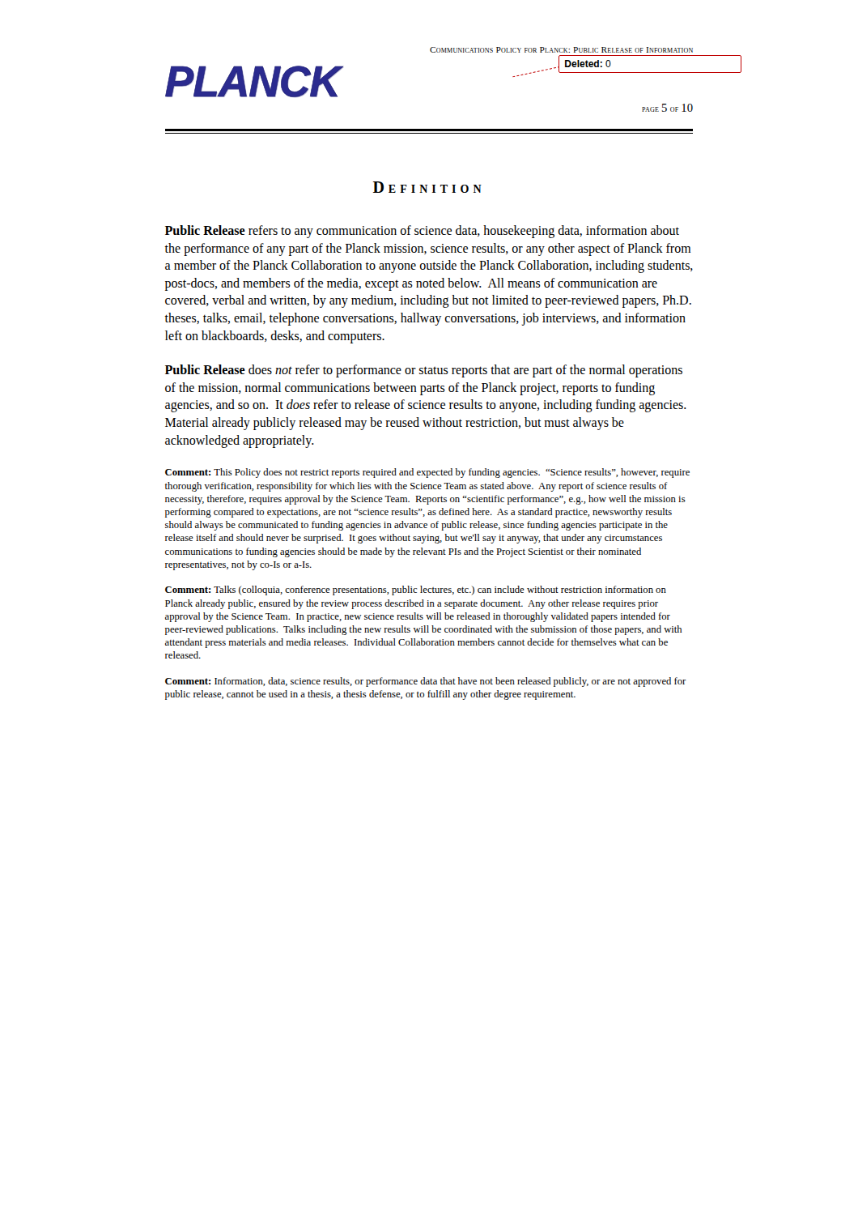PLANCK
Communications Policy for Planck: Public Release of Information
issue 1 revision 1
page 5 of 10
Deleted: 0
Definition
Public Release refers to any communication of science data, housekeeping data, information about the performance of any part of the Planck mission, science results, or any other aspect of Planck from a member of the Planck Collaboration to anyone outside the Planck Collaboration, including students, post-docs, and members of the media, except as noted below. All means of communication are covered, verbal and written, by any medium, including but not limited to peer-reviewed papers, Ph.D. theses, talks, email, telephone conversations, hallway conversations, job interviews, and information left on blackboards, desks, and computers.
Public Release does not refer to performance or status reports that are part of the normal operations of the mission, normal communications between parts of the Planck project, reports to funding agencies, and so on. It does refer to release of science results to anyone, including funding agencies. Material already publicly released may be reused without restriction, but must always be acknowledged appropriately.
Comment: This Policy does not restrict reports required and expected by funding agencies. “Science results”, however, require thorough verification, responsibility for which lies with the Science Team as stated above. Any report of science results of necessity, therefore, requires approval by the Science Team. Reports on “scientific performance”, e.g., how well the mission is performing compared to expectations, are not “science results”, as defined here. As a standard practice, newsworthy results should always be communicated to funding agencies in advance of public release, since funding agencies participate in the release itself and should never be surprised. It goes without saying, but we'll say it anyway, that under any circumstances communications to funding agencies should be made by the relevant PIs and the Project Scientist or their nominated representatives, not by co-Is or a-Is.
Comment: Talks (colloquia, conference presentations, public lectures, etc.) can include without restriction information on Planck already public, ensured by the review process described in a separate document. Any other release requires prior approval by the Science Team. In practice, new science results will be released in thoroughly validated papers intended for peer-reviewed publications. Talks including the new results will be coordinated with the submission of those papers, and with attendant press materials and media releases. Individual Collaboration members cannot decide for themselves what can be released.
Comment: Information, data, science results, or performance data that have not been released publicly, or are not approved for public release, cannot be used in a thesis, a thesis defense, or to fulfill any other degree requirement.